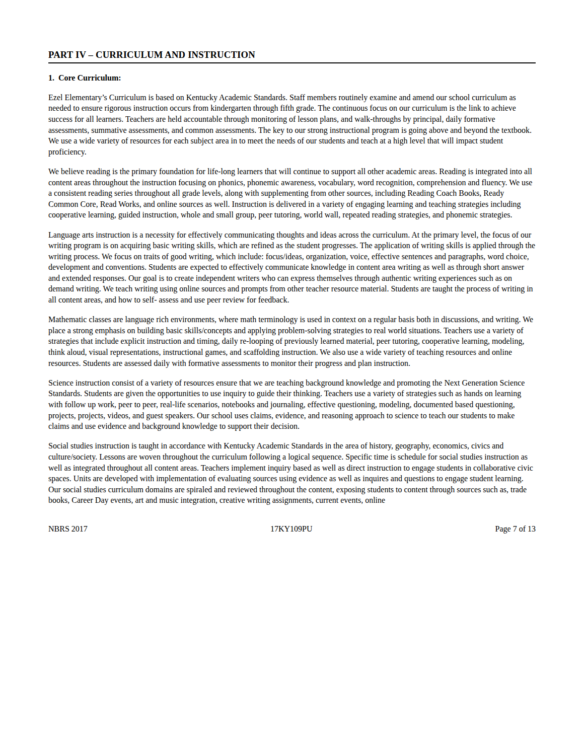PART IV – CURRICULUM AND INSTRUCTION
1. Core Curriculum:
Ezel Elementary’s Curriculum is based on Kentucky Academic Standards. Staff members routinely examine and amend our school curriculum as needed to ensure rigorous instruction occurs from kindergarten through fifth grade. The continuous focus on our curriculum is the link to achieve success for all learners. Teachers are held accountable through monitoring of lesson plans, and walk-throughs by principal, daily formative assessments, summative assessments, and common assessments. The key to our strong instructional program is going above and beyond the textbook. We use a wide variety of resources for each subject area in to meet the needs of our students and teach at a high level that will impact student proficiency.
We believe reading is the primary foundation for life-long learners that will continue to support all other academic areas. Reading is integrated into all content areas throughout the instruction focusing on phonics, phonemic awareness, vocabulary, word recognition, comprehension and fluency. We use a consistent reading series throughout all grade levels, along with supplementing from other sources, including Reading Coach Books, Ready Common Core, Read Works, and online sources as well. Instruction is delivered in a variety of engaging learning and teaching strategies including cooperative learning, guided instruction, whole and small group, peer tutoring, world wall, repeated reading strategies, and phonemic strategies.
Language arts instruction is a necessity for effectively communicating thoughts and ideas across the curriculum. At the primary level, the focus of our writing program is on acquiring basic writing skills, which are refined as the student progresses. The application of writing skills is applied through the writing process. We focus on traits of good writing, which include: focus/ideas, organization, voice, effective sentences and paragraphs, word choice, development and conventions. Students are expected to effectively communicate knowledge in content area writing as well as through short answer and extended responses. Our goal is to create independent writers who can express themselves through authentic writing experiences such as on demand writing. We teach writing using online sources and prompts from other teacher resource material. Students are taught the process of writing in all content areas, and how to self- assess and use peer review for feedback.
Mathematic classes are language rich environments, where math terminology is used in context on a regular basis both in discussions, and writing. We place a strong emphasis on building basic skills/concepts and applying problem-solving strategies to real world situations. Teachers use a variety of strategies that include explicit instruction and timing, daily re-looping of previously learned material, peer tutoring, cooperative learning, modeling, think aloud, visual representations, instructional games, and scaffolding instruction. We also use a wide variety of teaching resources and online resources. Students are assessed daily with formative assessments to monitor their progress and plan instruction.
Science instruction consist of a variety of resources ensure that we are teaching background knowledge and promoting the Next Generation Science Standards. Students are given the opportunities to use inquiry to guide their thinking. Teachers use a variety of strategies such as hands on learning with follow up work, peer to peer, real-life scenarios, notebooks and journaling, effective questioning, modeling, documented based questioning, projects, projects, videos, and guest speakers. Our school uses claims, evidence, and reasoning approach to science to teach our students to make claims and use evidence and background knowledge to support their decision.
Social studies instruction is taught in accordance with Kentucky Academic Standards in the area of history, geography, economics, civics and culture/society. Lessons are woven throughout the curriculum following a logical sequence. Specific time is schedule for social studies instruction as well as integrated throughout all content areas. Teachers implement inquiry based as well as direct instruction to engage students in collaborative civic spaces. Units are developed with implementation of evaluating sources using evidence as well as inquires and questions to engage student learning. Our social studies curriculum domains are spiraled and reviewed throughout the content, exposing students to content through sources such as, trade books, Career Day events, art and music integration, creative writing assignments, current events, online
NBRS 2017 17KY109PU Page 7 of 13